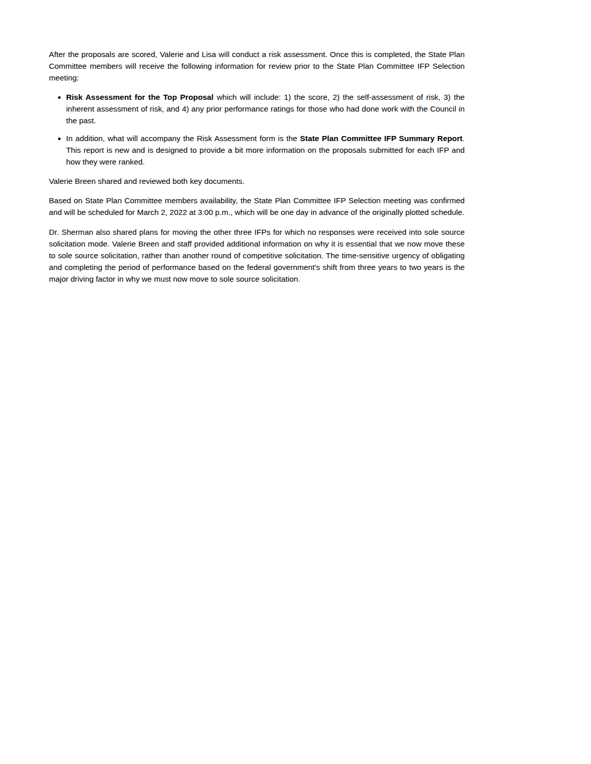After the proposals are scored, Valerie and Lisa will conduct a risk assessment. Once this is completed, the State Plan Committee members will receive the following information for review prior to the State Plan Committee IFP Selection meeting:
Risk Assessment for the Top Proposal which will include: 1) the score, 2) the self-assessment of risk, 3) the inherent assessment of risk, and 4) any prior performance ratings for those who had done work with the Council in the past.
In addition, what will accompany the Risk Assessment form is the State Plan Committee IFP Summary Report. This report is new and is designed to provide a bit more information on the proposals submitted for each IFP and how they were ranked.
Valerie Breen shared and reviewed both key documents.
Based on State Plan Committee members availability, the State Plan Committee IFP Selection meeting was confirmed and will be scheduled for March 2, 2022 at 3:00 p.m., which will be one day in advance of the originally plotted schedule.
Dr. Sherman also shared plans for moving the other three IFPs for which no responses were received into sole source solicitation mode. Valerie Breen and staff provided additional information on why it is essential that we now move these to sole source solicitation, rather than another round of competitive solicitation. The time-sensitive urgency of obligating and completing the period of performance based on the federal government's shift from three years to two years is the major driving factor in why we must now move to sole source solicitation.